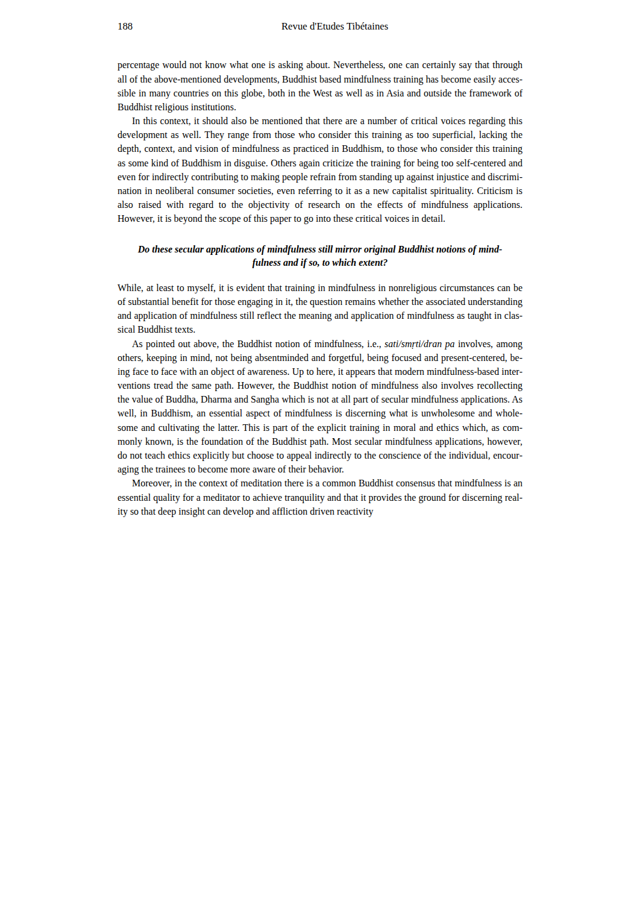188 Revue d'Etudes Tibétaines
percentage would not know what one is asking about. Nevertheless, one can certainly say that through all of the above-mentioned developments, Buddhist based mindfulness training has become easily accessible in many countries on this globe, both in the West as well as in Asia and outside the framework of Buddhist religious institutions.
In this context, it should also be mentioned that there are a number of critical voices regarding this development as well. They range from those who consider this training as too superficial, lacking the depth, context, and vision of mindfulness as practiced in Buddhism, to those who consider this training as some kind of Buddhism in disguise. Others again criticize the training for being too self-centered and even for indirectly contributing to making people refrain from standing up against injustice and discrimination in neoliberal consumer societies, even referring to it as a new capitalist spirituality. Criticism is also raised with regard to the objectivity of research on the effects of mindfulness applications. However, it is beyond the scope of this paper to go into these critical voices in detail.
Do these secular applications of mindfulness still mirror original Buddhist notions of mindfulness and if so, to which extent?
While, at least to myself, it is evident that training in mindfulness in nonreligious circumstances can be of substantial benefit for those engaging in it, the question remains whether the associated understanding and application of mindfulness still reflect the meaning and application of mindfulness as taught in classical Buddhist texts.
As pointed out above, the Buddhist notion of mindfulness, i.e., sati/smṛti/dran pa involves, among others, keeping in mind, not being absentminded and forgetful, being focused and present-centered, being face to face with an object of awareness. Up to here, it appears that modern mindfulness-based interventions tread the same path. However, the Buddhist notion of mindfulness also involves recollecting the value of Buddha, Dharma and Sangha which is not at all part of secular mindfulness applications. As well, in Buddhism, an essential aspect of mindfulness is discerning what is unwholesome and wholesome and cultivating the latter. This is part of the explicit training in moral and ethics which, as commonly known, is the foundation of the Buddhist path. Most secular mindfulness applications, however, do not teach ethics explicitly but choose to appeal indirectly to the conscience of the individual, encouraging the trainees to become more aware of their behavior.
Moreover, in the context of meditation there is a common Buddhist consensus that mindfulness is an essential quality for a meditator to achieve tranquility and that it provides the ground for discerning reality so that deep insight can develop and affliction driven reactivity